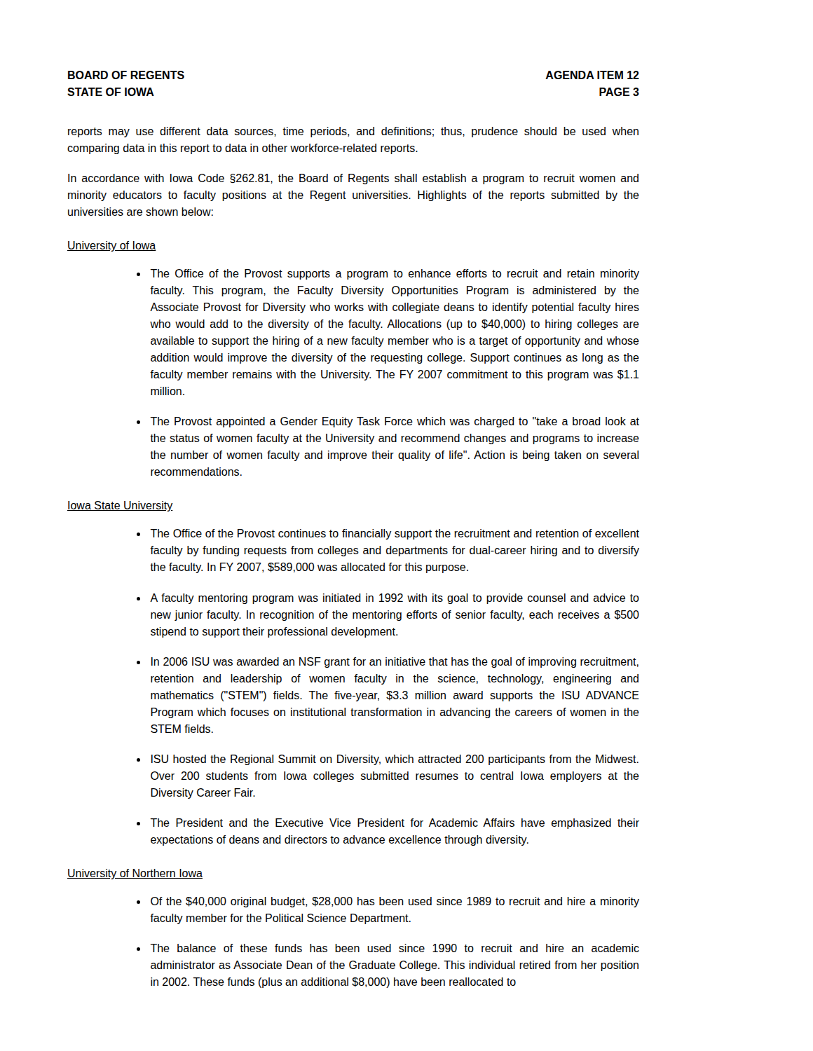BOARD OF REGENTS STATE OF IOWA
AGENDA ITEM 12 PAGE 3
reports may use different data sources, time periods, and definitions; thus, prudence should be used when comparing data in this report to data in other workforce-related reports.
In accordance with Iowa Code §262.81, the Board of Regents shall establish a program to recruit women and minority educators to faculty positions at the Regent universities. Highlights of the reports submitted by the universities are shown below:
University of Iowa
The Office of the Provost supports a program to enhance efforts to recruit and retain minority faculty. This program, the Faculty Diversity Opportunities Program is administered by the Associate Provost for Diversity who works with collegiate deans to identify potential faculty hires who would add to the diversity of the faculty. Allocations (up to $40,000) to hiring colleges are available to support the hiring of a new faculty member who is a target of opportunity and whose addition would improve the diversity of the requesting college. Support continues as long as the faculty member remains with the University. The FY 2007 commitment to this program was $1.1 million.
The Provost appointed a Gender Equity Task Force which was charged to "take a broad look at the status of women faculty at the University and recommend changes and programs to increase the number of women faculty and improve their quality of life". Action is being taken on several recommendations.
Iowa State University
The Office of the Provost continues to financially support the recruitment and retention of excellent faculty by funding requests from colleges and departments for dual-career hiring and to diversify the faculty. In FY 2007, $589,000 was allocated for this purpose.
A faculty mentoring program was initiated in 1992 with its goal to provide counsel and advice to new junior faculty. In recognition of the mentoring efforts of senior faculty, each receives a $500 stipend to support their professional development.
In 2006 ISU was awarded an NSF grant for an initiative that has the goal of improving recruitment, retention and leadership of women faculty in the science, technology, engineering and mathematics ("STEM") fields. The five-year, $3.3 million award supports the ISU ADVANCE Program which focuses on institutional transformation in advancing the careers of women in the STEM fields.
ISU hosted the Regional Summit on Diversity, which attracted 200 participants from the Midwest. Over 200 students from Iowa colleges submitted resumes to central Iowa employers at the Diversity Career Fair.
The President and the Executive Vice President for Academic Affairs have emphasized their expectations of deans and directors to advance excellence through diversity.
University of Northern Iowa
Of the $40,000 original budget, $28,000 has been used since 1989 to recruit and hire a minority faculty member for the Political Science Department.
The balance of these funds has been used since 1990 to recruit and hire an academic administrator as Associate Dean of the Graduate College. This individual retired from her position in 2002. These funds (plus an additional $8,000) have been reallocated to